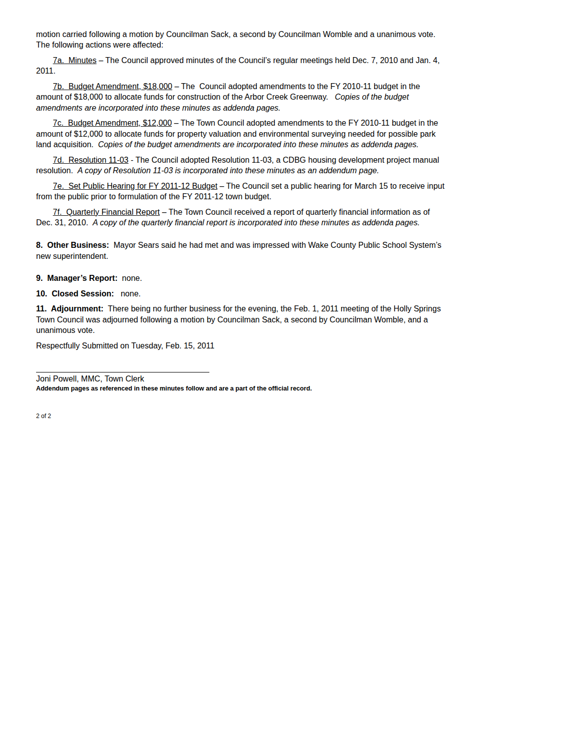motion carried following a motion by Councilman Sack, a second by Councilman Womble and a unanimous vote. The following actions were affected:
7a. Minutes – The Council approved minutes of the Council’s regular meetings held Dec. 7, 2010 and Jan. 4, 2011.
7b. Budget Amendment, $18,000 – The Council adopted amendments to the FY 2010-11 budget in the amount of $18,000 to allocate funds for construction of the Arbor Creek Greenway. Copies of the budget amendments are incorporated into these minutes as addenda pages.
7c. Budget Amendment, $12,000 – The Town Council adopted amendments to the FY 2010-11 budget in the amount of $12,000 to allocate funds for property valuation and environmental surveying needed for possible park land acquisition. Copies of the budget amendments are incorporated into these minutes as addenda pages.
7d. Resolution 11-03 - The Council adopted Resolution 11-03, a CDBG housing development project manual resolution. A copy of Resolution 11-03 is incorporated into these minutes as an addendum page.
7e. Set Public Hearing for FY 2011-12 Budget – The Council set a public hearing for March 15 to receive input from the public prior to formulation of the FY 2011-12 town budget.
7f. Quarterly Financial Report – The Town Council received a report of quarterly financial information as of Dec. 31, 2010. A copy of the quarterly financial report is incorporated into these minutes as addenda pages.
8. Other Business: Mayor Sears said he had met and was impressed with Wake County Public School System’s new superintendent.
9. Manager’s Report: none.
10. Closed Session: none.
11. Adjournment: There being no further business for the evening, the Feb. 1, 2011 meeting of the Holly Springs Town Council was adjourned following a motion by Councilman Sack, a second by Councilman Womble, and a unanimous vote.
Respectfully Submitted on Tuesday, Feb. 15, 2011
Joni Powell, MMC, Town Clerk
Addendum pages as referenced in these minutes follow and are a part of the official record.
2 of 2